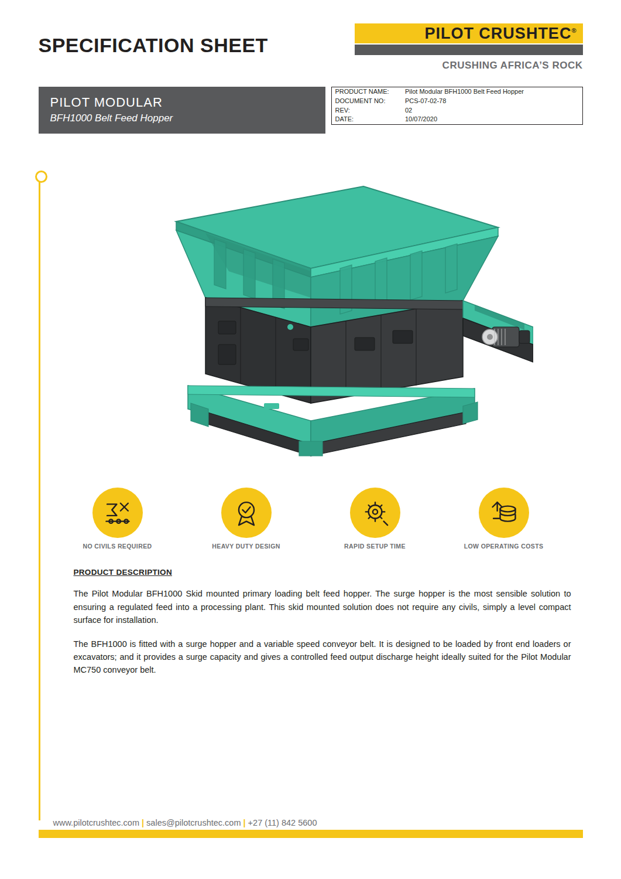Specification Sheet
PILOT CRUSHTEC®
CRUSHING AFRICA’S ROCK
PILOT MODULAR
BFH1000 Belt Feed Hopper
| PRODUCT NAME: | Pilot Modular BFH1000 Belt Feed Hopper |
| DOCUMENT NO: | PCS-07-02-78 |
| REV: | 02 |
| DATE: | 10/07/2020 |
No Civils Required
Heavy Duty Design
Rapid Setup Time
Low Operating Costs
PRODUCT DESCRIPTION
The Pilot Modular BFH1000 Skid mounted primary loading belt feed hopper. The surge hopper is the most sensible solution to ensuring a regulated feed into a processing plant. This skid mounted solution does not require any civils, simply a level compact surface for installation.
The BFH1000 is fitted with a surge hopper and a variable speed conveyor belt. It is designed to be loaded by front end loaders or excavators; and it provides a surge capacity and gives a controlled feed output discharge height ideally suited for the Pilot Modular MC750 conveyor belt.
www.pilotcrushtec.com | sales@pilotcrushtec.com | +27 (11) 842 5600